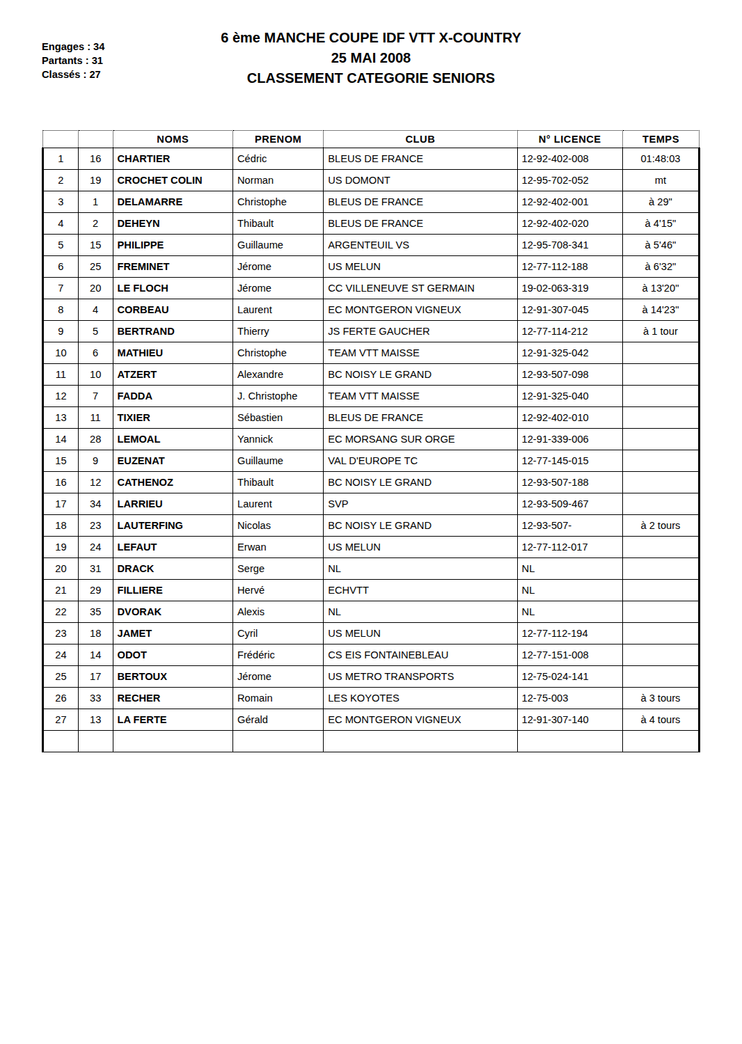Engages : 34
Partants : 31
Classés : 27
6 ème MANCHE COUPE IDF VTT X-COUNTRY
25 MAI 2008
CLASSEMENT CATEGORIE SENIORS
| | | NOMS | PRENOM | CLUB | N° LICENCE | TEMPS |
| --- | --- | --- | --- | --- | --- | --- |
| 1 | 16 | CHARTIER | Cédric | BLEUS DE FRANCE | 12-92-402-008 | 01:48:03 |
| 2 | 19 | CROCHET COLIN | Norman | US DOMONT | 12-95-702-052 | mt |
| 3 | 1 | DELAMARRE | Christophe | BLEUS DE FRANCE | 12-92-402-001 | à 29" |
| 4 | 2 | DEHEYN | Thibault | BLEUS DE FRANCE | 12-92-402-020 | à 4'15" |
| 5 | 15 | PHILIPPE | Guillaume | ARGENTEUIL VS | 12-95-708-341 | à 5'46" |
| 6 | 25 | FREMINET | Jérome | US MELUN | 12-77-112-188 | à 6'32" |
| 7 | 20 | LE FLOCH | Jérome | CC VILLENEUVE ST GERMAIN | 19-02-063-319 | à 13'20" |
| 8 | 4 | CORBEAU | Laurent | EC MONTGERON VIGNEUX | 12-91-307-045 | à 14'23" |
| 9 | 5 | BERTRAND | Thierry | JS FERTE GAUCHER | 12-77-114-212 | à 1 tour |
| 10 | 6 | MATHIEU | Christophe | TEAM VTT MAISSE | 12-91-325-042 | |
| 11 | 10 | ATZERT | Alexandre | BC NOISY LE GRAND | 12-93-507-098 | |
| 12 | 7 | FADDA | J. Christophe | TEAM VTT MAISSE | 12-91-325-040 | |
| 13 | 11 | TIXIER | Sébastien | BLEUS DE FRANCE | 12-92-402-010 | |
| 14 | 28 | LEMOAL | Yannick | EC MORSANG SUR ORGE | 12-91-339-006 | |
| 15 | 9 | EUZENAT | Guillaume | VAL D'EUROPE TC | 12-77-145-015 | |
| 16 | 12 | CATHENOZ | Thibault | BC NOISY LE GRAND | 12-93-507-188 | |
| 17 | 34 | LARRIEU | Laurent | SVP | 12-93-509-467 | |
| 18 | 23 | LAUTERFING | Nicolas | BC NOISY LE GRAND | 12-93-507- | à 2 tours |
| 19 | 24 | LEFAUT | Erwan | US MELUN | 12-77-112-017 | |
| 20 | 31 | DRACK | Serge | NL | NL | |
| 21 | 29 | FILLIERE | Hervé | ECHVTT | NL | |
| 22 | 35 | DVORAK | Alexis | NL | NL | |
| 23 | 18 | JAMET | Cyril | US MELUN | 12-77-112-194 | |
| 24 | 14 | ODOT | Frédéric | CS EIS FONTAINEBLEAU | 12-77-151-008 | |
| 25 | 17 | BERTOUX | Jérome | US METRO TRANSPORTS | 12-75-024-141 | |
| 26 | 33 | RECHER | Romain | LES KOYOTES | 12-75-003 | à 3 tours |
| 27 | 13 | LA FERTE | Gérald | EC MONTGERON VIGNEUX | 12-91-307-140 | à 4 tours |